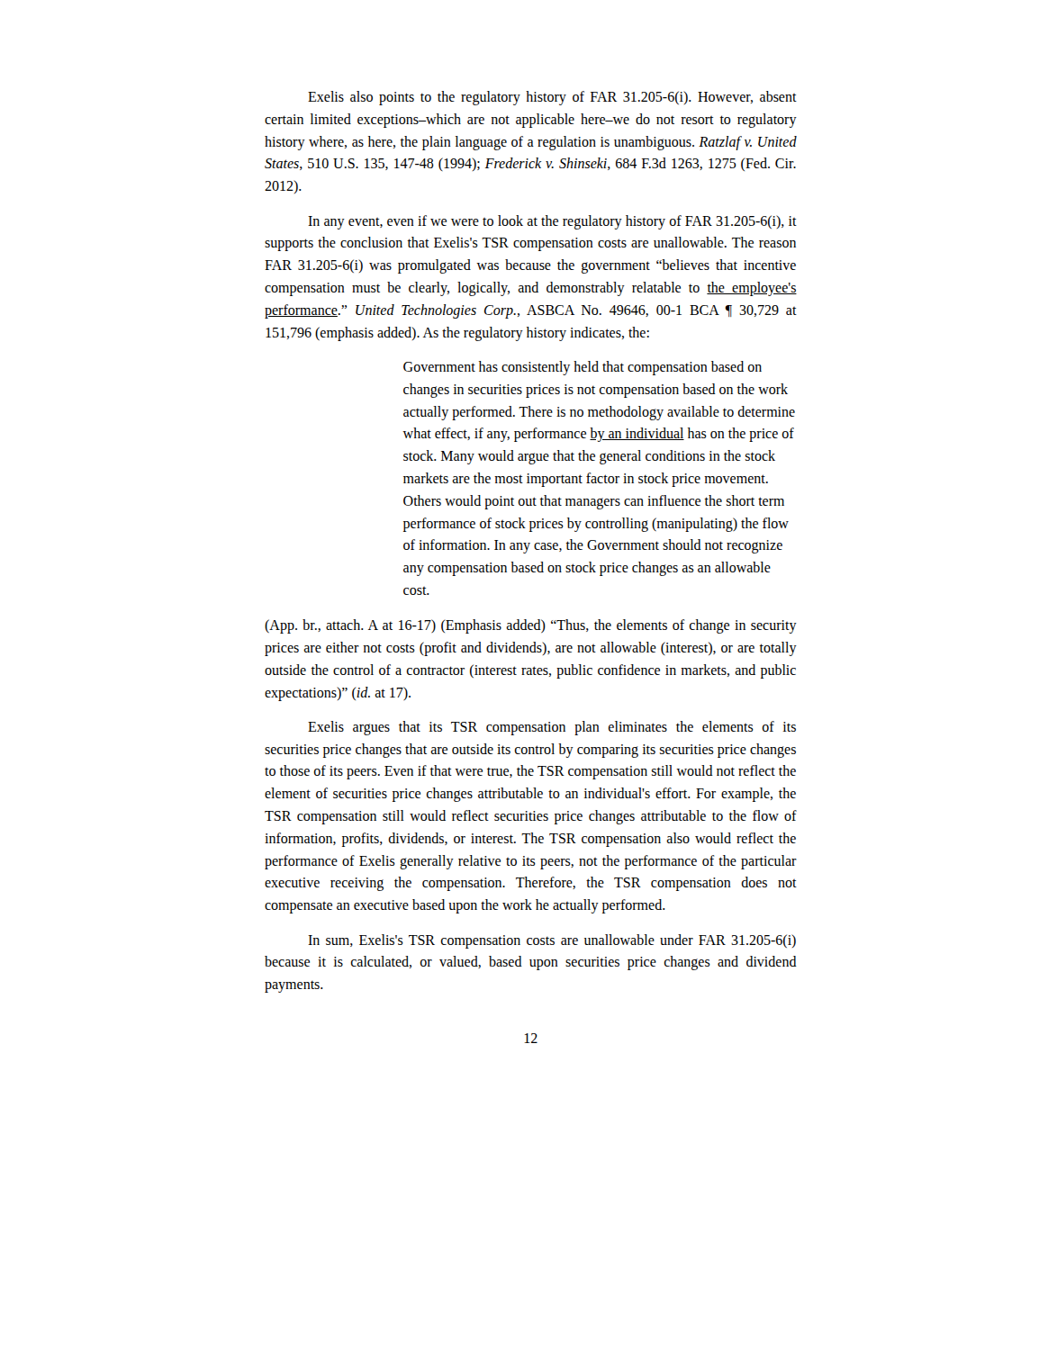Exelis also points to the regulatory history of FAR 31.205-6(i). However, absent certain limited exceptions–which are not applicable here–we do not resort to regulatory history where, as here, the plain language of a regulation is unambiguous. Ratzlaf v. United States, 510 U.S. 135, 147-48 (1994); Frederick v. Shinseki, 684 F.3d 1263, 1275 (Fed. Cir. 2012).
In any event, even if we were to look at the regulatory history of FAR 31.205-6(i), it supports the conclusion that Exelis's TSR compensation costs are unallowable. The reason FAR 31.205-6(i) was promulgated was because the government “believes that incentive compensation must be clearly, logically, and demonstrably relatable to the employee's performance.” United Technologies Corp., ASBCA No. 49646, 00-1 BCA ¶ 30,729 at 151,796 (emphasis added). As the regulatory history indicates, the:
Government has consistently held that compensation based on changes in securities prices is not compensation based on the work actually performed. There is no methodology available to determine what effect, if any, performance by an individual has on the price of stock. Many would argue that the general conditions in the stock markets are the most important factor in stock price movement. Others would point out that managers can influence the short term performance of stock prices by controlling (manipulating) the flow of information. In any case, the Government should not recognize any compensation based on stock price changes as an allowable cost.
(App. br., attach. A at 16-17) (Emphasis added) “Thus, the elements of change in security prices are either not costs (profit and dividends), are not allowable (interest), or are totally outside the control of a contractor (interest rates, public confidence in markets, and public expectations)” (id. at 17).
Exelis argues that its TSR compensation plan eliminates the elements of its securities price changes that are outside its control by comparing its securities price changes to those of its peers. Even if that were true, the TSR compensation still would not reflect the element of securities price changes attributable to an individual's effort. For example, the TSR compensation still would reflect securities price changes attributable to the flow of information, profits, dividends, or interest. The TSR compensation also would reflect the performance of Exelis generally relative to its peers, not the performance of the particular executive receiving the compensation. Therefore, the TSR compensation does not compensate an executive based upon the work he actually performed.
In sum, Exelis's TSR compensation costs are unallowable under FAR 31.205-6(i) because it is calculated, or valued, based upon securities price changes and dividend payments.
12